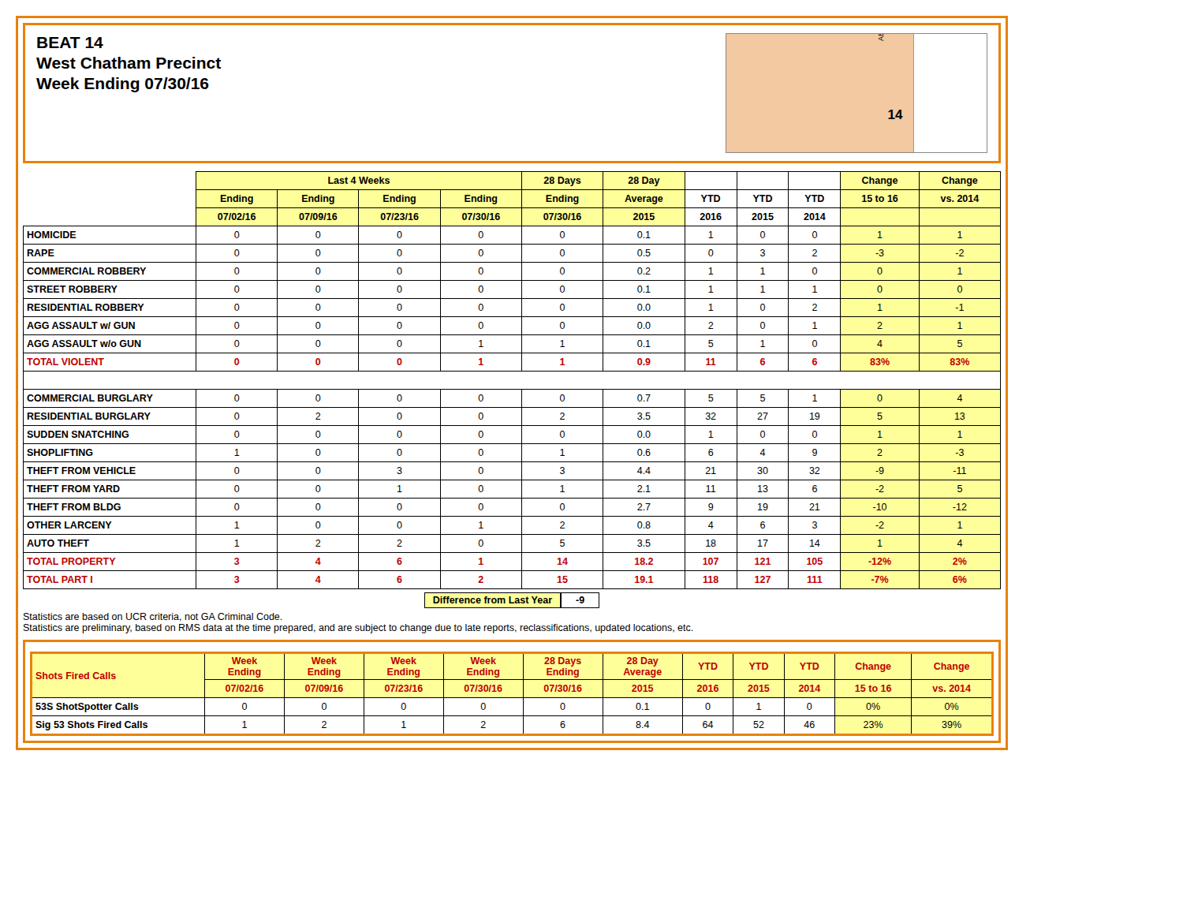BEAT 14
West Chatham Precinct
Week Ending 07/30/16
ABERCORN ST
14
| | Last 4 Weeks | 28 Days | 28 Day | | | | Change | Change |
| --- | --- | --- | --- | --- | --- | --- | --- | --- |
| | Ending | Ending | Ending | Ending | Ending | Average | YTD | YTD | YTD | 15 to 16 | vs. 2014 |
| | 07/02/16 | 07/09/16 | 07/23/16 | 07/30/16 | 07/30/16 | 2015 | 2016 | 2015 | 2014 | | |
| HOMICIDE | 0 | 0 | 0 | 0 | 0 | 0.1 | 1 | 0 | 0 | 1 | 1 |
| RAPE | 0 | 0 | 0 | 0 | 0 | 0.5 | 0 | 3 | 2 | -3 | -2 |
| COMMERCIAL ROBBERY | 0 | 0 | 0 | 0 | 0 | 0.2 | 1 | 1 | 0 | 0 | 1 |
| STREET ROBBERY | 0 | 0 | 0 | 0 | 0 | 0.1 | 1 | 1 | 1 | 0 | 0 |
| RESIDENTIAL ROBBERY | 0 | 0 | 0 | 0 | 0 | 0.0 | 1 | 0 | 2 | 1 | -1 |
| AGG ASSAULT w/ GUN | 0 | 0 | 0 | 0 | 0 | 0.0 | 2 | 0 | 1 | 2 | 1 |
| AGG ASSAULT w/o GUN | 0 | 0 | 0 | 1 | 1 | 0.1 | 5 | 1 | 0 | 4 | 5 |
| TOTAL VIOLENT | 0 | 0 | 0 | 1 | 1 | 0.9 | 11 | 6 | 6 | 83% | 83% |
| COMMERCIAL BURGLARY | 0 | 0 | 0 | 0 | 0 | 0.7 | 5 | 5 | 1 | 0 | 4 |
| RESIDENTIAL BURGLARY | 0 | 2 | 0 | 0 | 2 | 3.5 | 32 | 27 | 19 | 5 | 13 |
| SUDDEN SNATCHING | 0 | 0 | 0 | 0 | 0 | 0.0 | 1 | 0 | 0 | 1 | 1 |
| SHOPLIFTING | 1 | 0 | 0 | 0 | 1 | 0.6 | 6 | 4 | 9 | 2 | -3 |
| THEFT FROM VEHICLE | 0 | 0 | 3 | 0 | 3 | 4.4 | 21 | 30 | 32 | -9 | -11 |
| THEFT FROM YARD | 0 | 0 | 1 | 0 | 1 | 2.1 | 11 | 13 | 6 | -2 | 5 |
| THEFT FROM BLDG | 0 | 0 | 0 | 0 | 0 | 2.7 | 9 | 19 | 21 | -10 | -12 |
| OTHER LARCENY | 1 | 0 | 0 | 1 | 2 | 0.8 | 4 | 6 | 3 | -2 | 1 |
| AUTO THEFT | 1 | 2 | 2 | 0 | 5 | 3.5 | 18 | 17 | 14 | 1 | 4 |
| TOTAL PROPERTY | 3 | 4 | 6 | 1 | 14 | 18.2 | 107 | 121 | 105 | -12% | 2% |
| TOTAL PART I | 3 | 4 | 6 | 2 | 15 | 19.1 | 118 | 127 | 111 | -7% | 6% |
Difference from Last Year
-9
Statistics are based on UCR criteria, not GA Criminal Code.
Statistics are preliminary, based on RMS data at the time prepared, and are subject to change due to late reports, reclassifications, updated locations, etc.
| Shots Fired Calls | Week Ending | Week Ending | Week Ending | Week Ending | 28 Days Ending | 28 Day Average | YTD | YTD | YTD | Change | Change |
| --- | --- | --- | --- | --- | --- | --- | --- | --- | --- | --- | --- |
| 07/02/16 | 07/09/16 | 07/23/16 | 07/30/16 | 07/30/16 | 2015 | 2016 | 2015 | 2014 | 15 to 16 | vs. 2014 |
| 53S ShotSpotter Calls | 0 | 0 | 0 | 0 | 0 | 0.1 | 0 | 1 | 0 | 0% | 0% |
| Sig 53 Shots Fired Calls | 1 | 2 | 1 | 2 | 6 | 8.4 | 64 | 52 | 46 | 23% | 39% |